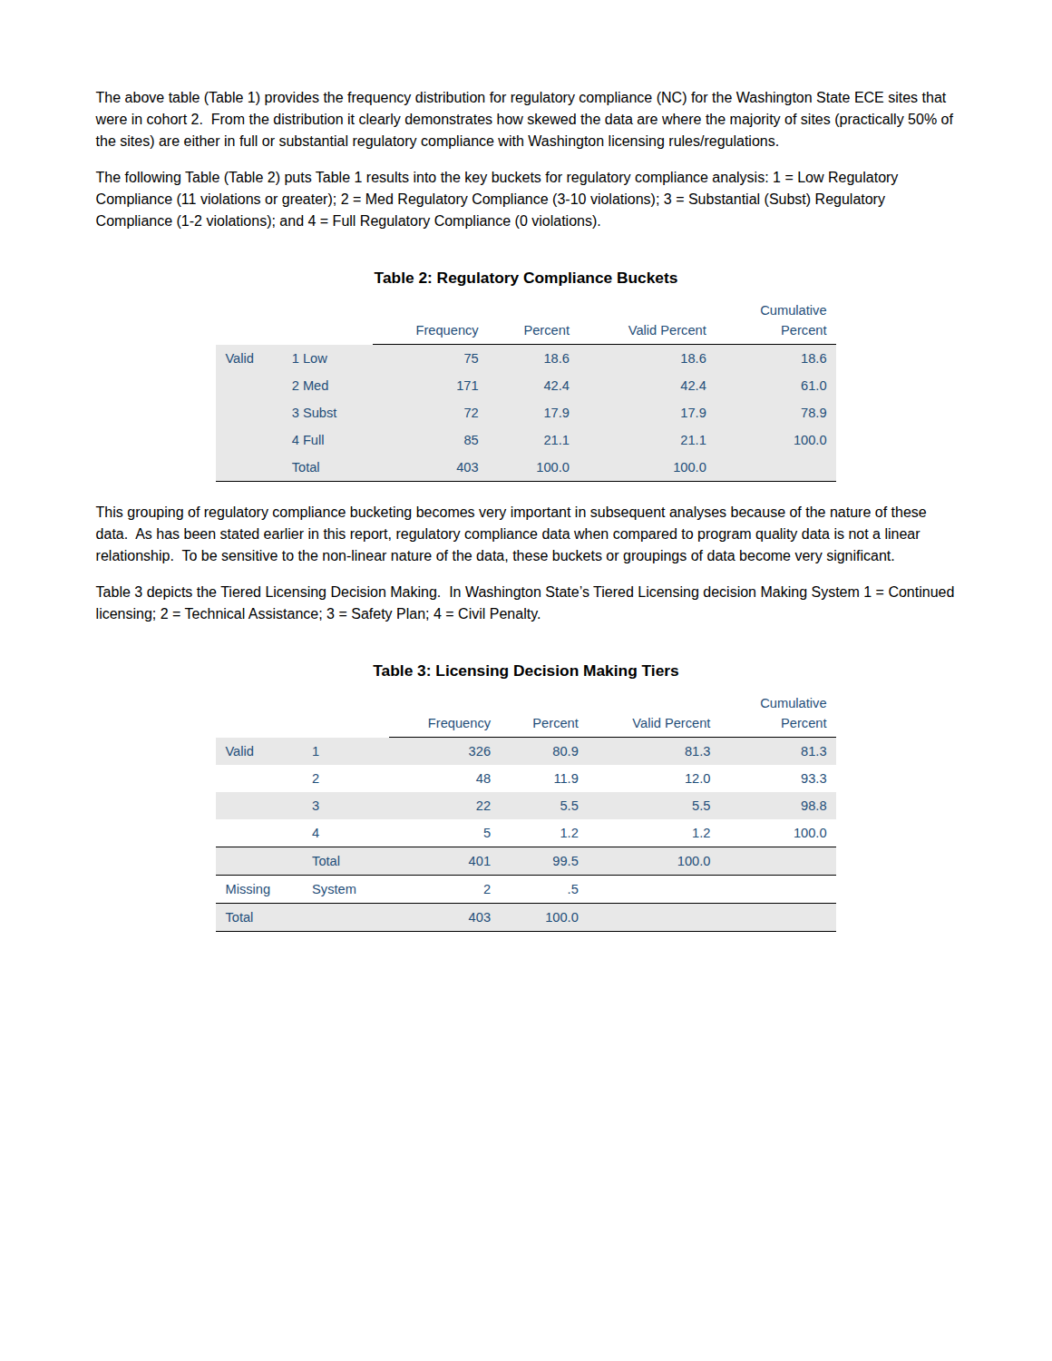The above table (Table 1) provides the frequency distribution for regulatory compliance (NC) for the Washington State ECE sites that were in cohort 2. From the distribution it clearly demonstrates how skewed the data are where the majority of sites (practically 50% of the sites) are either in full or substantial regulatory compliance with Washington licensing rules/regulations.
The following Table (Table 2) puts Table 1 results into the key buckets for regulatory compliance analysis: 1 = Low Regulatory Compliance (11 violations or greater); 2 = Med Regulatory Compliance (3-10 violations); 3 = Substantial (Subst) Regulatory Compliance (1-2 violations); and 4 = Full Regulatory Compliance (0 violations).
Table 2: Regulatory Compliance Buckets
| | Frequency | Percent | Valid Percent | Cumulative Percent |
| --- | --- | --- | --- | --- |
| Valid | 1 Low | 75 | 18.6 | 18.6 | 18.6 |
| | 2 Med | 171 | 42.4 | 42.4 | 61.0 |
| | 3 Subst | 72 | 17.9 | 17.9 | 78.9 |
| | 4 Full | 85 | 21.1 | 21.1 | 100.0 |
| | Total | 403 | 100.0 | 100.0 | |
This grouping of regulatory compliance bucketing becomes very important in subsequent analyses because of the nature of these data. As has been stated earlier in this report, regulatory compliance data when compared to program quality data is not a linear relationship. To be sensitive to the non-linear nature of the data, these buckets or groupings of data become very significant.
Table 3 depicts the Tiered Licensing Decision Making. In Washington State’s Tiered Licensing decision Making System 1 = Continued licensing; 2 = Technical Assistance; 3 = Safety Plan; 4 = Civil Penalty.
Table 3: Licensing Decision Making Tiers
| | Frequency | Percent | Valid Percent | Cumulative Percent |
| --- | --- | --- | --- | --- |
| Valid | 1 | 326 | 80.9 | 81.3 | 81.3 |
| | 2 | 48 | 11.9 | 12.0 | 93.3 |
| | 3 | 22 | 5.5 | 5.5 | 98.8 |
| | 4 | 5 | 1.2 | 1.2 | 100.0 |
| | Total | 401 | 99.5 | 100.0 | |
| Missing | System | 2 | .5 | | |
| Total | | 403 | 100.0 | | |